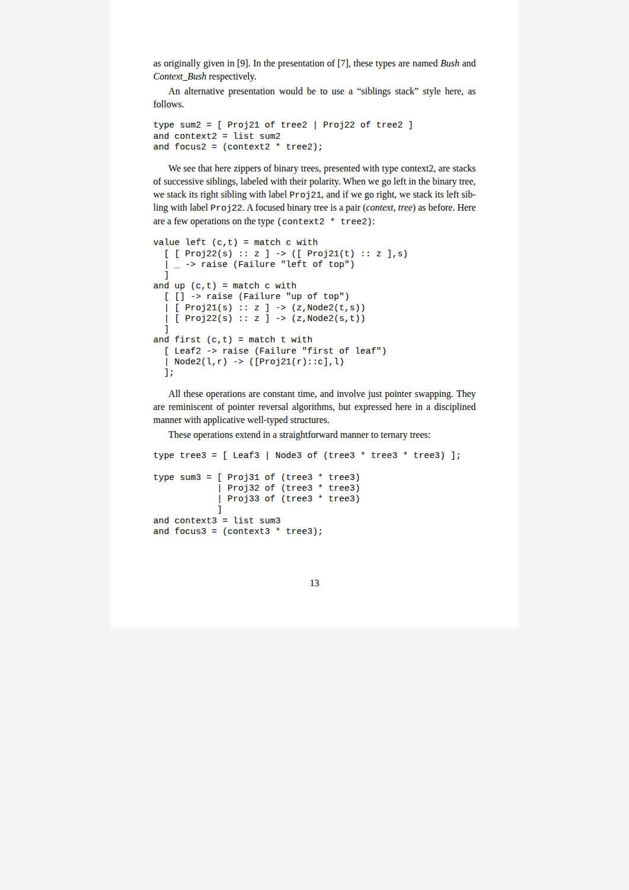as originally given in [9]. In the presentation of [7], these types are named Bush and Context_Bush respectively.
An alternative presentation would be to use a “siblings stack” style here, as follows.
type sum2 = [ Proj21 of tree2 | Proj22 of tree2 ]
and context2 = list sum2
and focus2 = (context2 * tree2);
We see that here zippers of binary trees, presented with type context2, are stacks of successive siblings, labeled with their polarity. When we go left in the binary tree, we stack its right sibling with label Proj21, and if we go right, we stack its left sibling with label Proj22. A focused binary tree is a pair (context, tree) as before. Here are a few operations on the type (context2 * tree2):
value left (c,t) = match c with
  [ [ Proj22(s) :: z ] -> ([ Proj21(t) :: z ],s)
  | _ -> raise (Failure "left of top")
  ]
and up (c,t) = match c with
  [ [] -> raise (Failure "up of top")
  | [ Proj21(s) :: z ] -> (z,Node2(t,s))
  | [ Proj22(s) :: z ] -> (z,Node2(s,t))
  ]
and first (c,t) = match t with
  [ Leaf2 -> raise (Failure "first of leaf")
  | Node2(l,r) -> ([Proj21(r)::c],l)
  ];
All these operations are constant time, and involve just pointer swapping. They are reminiscent of pointer reversal algorithms, but expressed here in a disciplined manner with applicative well-typed structures.
These operations extend in a straightforward manner to ternary trees:
type tree3 = [ Leaf3 | Node3 of (tree3 * tree3 * tree3) ];

type sum3 = [ Proj31 of (tree3 * tree3)
            | Proj32 of (tree3 * tree3)
            | Proj33 of (tree3 * tree3)
            ]
and context3 = list sum3
and focus3 = (context3 * tree3);
13